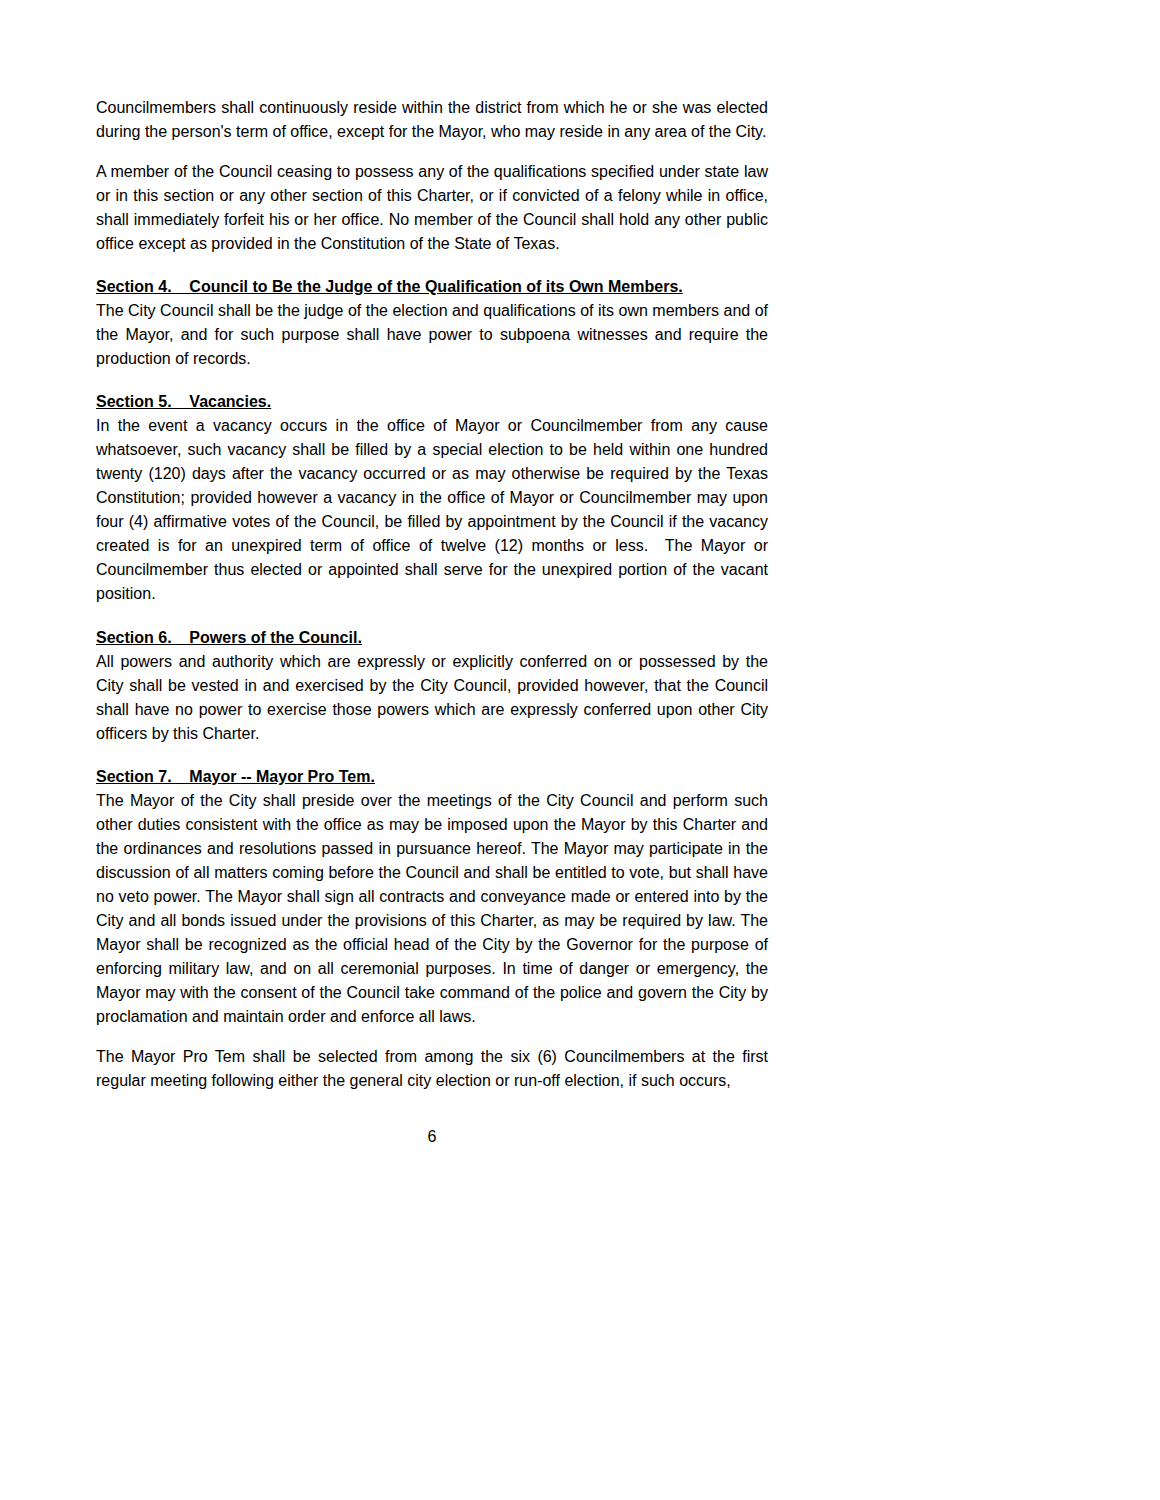Councilmembers shall continuously reside within the district from which he or she was elected during the person's term of office, except for the Mayor, who may reside in any area of the City.
A member of the Council ceasing to possess any of the qualifications specified under state law or in this section or any other section of this Charter, or if convicted of a felony while in office, shall immediately forfeit his or her office. No member of the Council shall hold any other public office except as provided in the Constitution of the State of Texas.
Section 4. Council to Be the Judge of the Qualification of its Own Members.
The City Council shall be the judge of the election and qualifications of its own members and of the Mayor, and for such purpose shall have power to subpoena witnesses and require the production of records.
Section 5. Vacancies.
In the event a vacancy occurs in the office of Mayor or Councilmember from any cause whatsoever, such vacancy shall be filled by a special election to be held within one hundred twenty (120) days after the vacancy occurred or as may otherwise be required by the Texas Constitution; provided however a vacancy in the office of Mayor or Councilmember may upon four (4) affirmative votes of the Council, be filled by appointment by the Council if the vacancy created is for an unexpired term of office of twelve (12) months or less. The Mayor or Councilmember thus elected or appointed shall serve for the unexpired portion of the vacant position.
Section 6. Powers of the Council.
All powers and authority which are expressly or explicitly conferred on or possessed by the City shall be vested in and exercised by the City Council, provided however, that the Council shall have no power to exercise those powers which are expressly conferred upon other City officers by this Charter.
Section 7. Mayor -- Mayor Pro Tem.
The Mayor of the City shall preside over the meetings of the City Council and perform such other duties consistent with the office as may be imposed upon the Mayor by this Charter and the ordinances and resolutions passed in pursuance hereof. The Mayor may participate in the discussion of all matters coming before the Council and shall be entitled to vote, but shall have no veto power. The Mayor shall sign all contracts and conveyance made or entered into by the City and all bonds issued under the provisions of this Charter, as may be required by law. The Mayor shall be recognized as the official head of the City by the Governor for the purpose of enforcing military law, and on all ceremonial purposes. In time of danger or emergency, the Mayor may with the consent of the Council take command of the police and govern the City by proclamation and maintain order and enforce all laws.
The Mayor Pro Tem shall be selected from among the six (6) Councilmembers at the first regular meeting following either the general city election or run-off election, if such occurs,
6